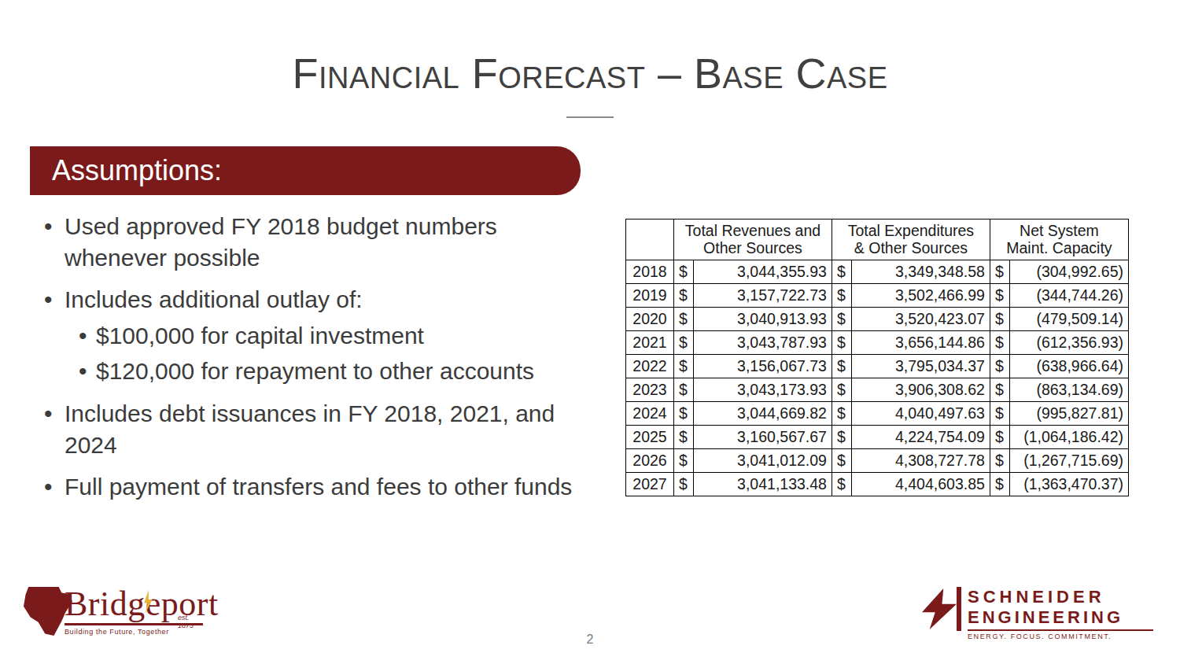Financial Forecast – Base Case
Assumptions:
Used approved FY 2018 budget numbers whenever possible
Includes additional outlay of:
$100,000 for capital investment
$120,000 for repayment to other accounts
Includes debt issuances in FY 2018, 2021, and 2024
Full payment of transfers and fees to other funds
| | Total Revenues and Other Sources | Total Expenditures & Other Sources | Net System Maint. Capacity |
| --- | --- | --- | --- |
| 2018 | $ | 3,044,355.93 | $ | 3,349,348.58 | $ | (304,992.65) |
| 2019 | $ | 3,157,722.73 | $ | 3,502,466.99 | $ | (344,744.26) |
| 2020 | $ | 3,040,913.93 | $ | 3,520,423.07 | $ | (479,509.14) |
| 2021 | $ | 3,043,787.93 | $ | 3,656,144.86 | $ | (612,356.93) |
| 2022 | $ | 3,156,067.73 | $ | 3,795,034.37 | $ | (638,966.64) |
| 2023 | $ | 3,043,173.93 | $ | 3,906,308.62 | $ | (863,134.69) |
| 2024 | $ | 3,044,669.82 | $ | 4,040,497.63 | $ | (995,827.81) |
| 2025 | $ | 3,160,567.67 | $ | 4,224,754.09 | $ | (1,064,186.42) |
| 2026 | $ | 3,041,012.09 | $ | 4,308,727.78 | $ | (1,267,715.69) |
| 2027 | $ | 3,041,133.48 | $ | 4,404,603.85 | $ | (1,363,470.37) |
2
Bridgeport
Building the Future, Together
est. 1873
SCHNEIDER
ENGINEERING
ENERGY. FOCUS. COMMITMENT.